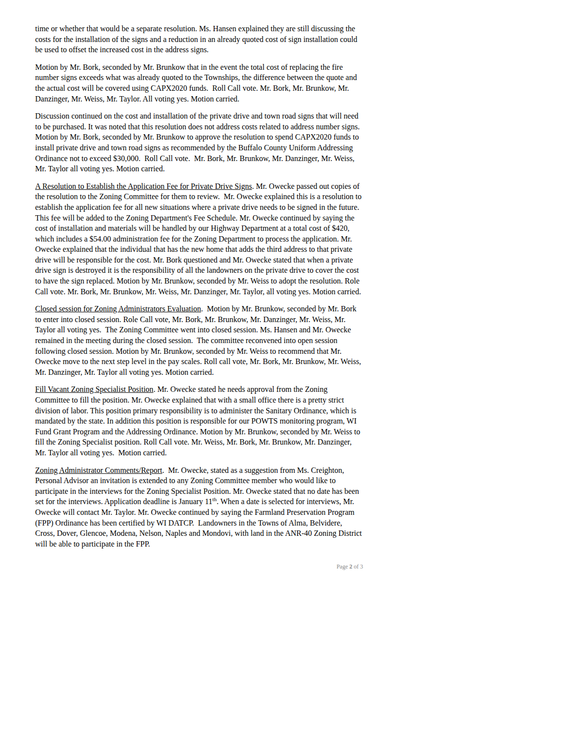time or whether that would be a separate resolution. Ms. Hansen explained they are still discussing the costs for the installation of the signs and a reduction in an already quoted cost of sign installation could be used to offset the increased cost in the address signs.
Motion by Mr. Bork, seconded by Mr. Brunkow that in the event the total cost of replacing the fire number signs exceeds what was already quoted to the Townships, the difference between the quote and the actual cost will be covered using CAPX2020 funds. Roll Call vote. Mr. Bork, Mr. Brunkow, Mr. Danzinger, Mr. Weiss, Mr. Taylor. All voting yes. Motion carried.
Discussion continued on the cost and installation of the private drive and town road signs that will need to be purchased. It was noted that this resolution does not address costs related to address number signs. Motion by Mr. Bork, seconded by Mr. Brunkow to approve the resolution to spend CAPX2020 funds to install private drive and town road signs as recommended by the Buffalo County Uniform Addressing Ordinance not to exceed $30,000. Roll Call vote. Mr. Bork, Mr. Brunkow, Mr. Danzinger, Mr. Weiss, Mr. Taylor all voting yes. Motion carried.
A Resolution to Establish the Application Fee for Private Drive Signs. Mr. Owecke passed out copies of the resolution to the Zoning Committee for them to review. Mr. Owecke explained this is a resolution to establish the application fee for all new situations where a private drive needs to be signed in the future. This fee will be added to the Zoning Department's Fee Schedule. Mr. Owecke continued by saying the cost of installation and materials will be handled by our Highway Department at a total cost of $420, which includes a $54.00 administration fee for the Zoning Department to process the application. Mr. Owecke explained that the individual that has the new home that adds the third address to that private drive will be responsible for the cost. Mr. Bork questioned and Mr. Owecke stated that when a private drive sign is destroyed it is the responsibility of all the landowners on the private drive to cover the cost to have the sign replaced. Motion by Mr. Brunkow, seconded by Mr. Weiss to adopt the resolution. Role Call vote. Mr. Bork, Mr. Brunkow, Mr. Weiss, Mr. Danzinger, Mr. Taylor, all voting yes. Motion carried.
Closed session for Zoning Administrators Evaluation. Motion by Mr. Brunkow, seconded by Mr. Bork to enter into closed session. Role Call vote, Mr. Bork, Mr. Brunkow, Mr. Danzinger, Mr. Weiss, Mr. Taylor all voting yes. The Zoning Committee went into closed session. Ms. Hansen and Mr. Owecke remained in the meeting during the closed session. The committee reconvened into open session following closed session. Motion by Mr. Brunkow, seconded by Mr. Weiss to recommend that Mr. Owecke move to the next step level in the pay scales. Roll call vote, Mr. Bork, Mr. Brunkow, Mr. Weiss, Mr. Danzinger, Mr. Taylor all voting yes. Motion carried.
Fill Vacant Zoning Specialist Position. Mr. Owecke stated he needs approval from the Zoning Committee to fill the position. Mr. Owecke explained that with a small office there is a pretty strict division of labor. This position primary responsibility is to administer the Sanitary Ordinance, which is mandated by the state. In addition this position is responsible for our POWTS monitoring program, WI Fund Grant Program and the Addressing Ordinance. Motion by Mr. Brunkow, seconded by Mr. Weiss to fill the Zoning Specialist position. Roll Call vote. Mr. Weiss, Mr. Bork, Mr. Brunkow, Mr. Danzinger, Mr. Taylor all voting yes. Motion carried.
Zoning Administrator Comments/Report. Mr. Owecke, stated as a suggestion from Ms. Creighton, Personal Advisor an invitation is extended to any Zoning Committee member who would like to participate in the interviews for the Zoning Specialist Position. Mr. Owecke stated that no date has been set for the interviews. Application deadline is January 11th. When a date is selected for interviews, Mr. Owecke will contact Mr. Taylor. Mr. Owecke continued by saying the Farmland Preservation Program (FPP) Ordinance has been certified by WI DATCP. Landowners in the Towns of Alma, Belvidere, Cross, Dover, Glencoe, Modena, Nelson, Naples and Mondovi, with land in the ANR-40 Zoning District will be able to participate in the FPP.
Page 2 of 3